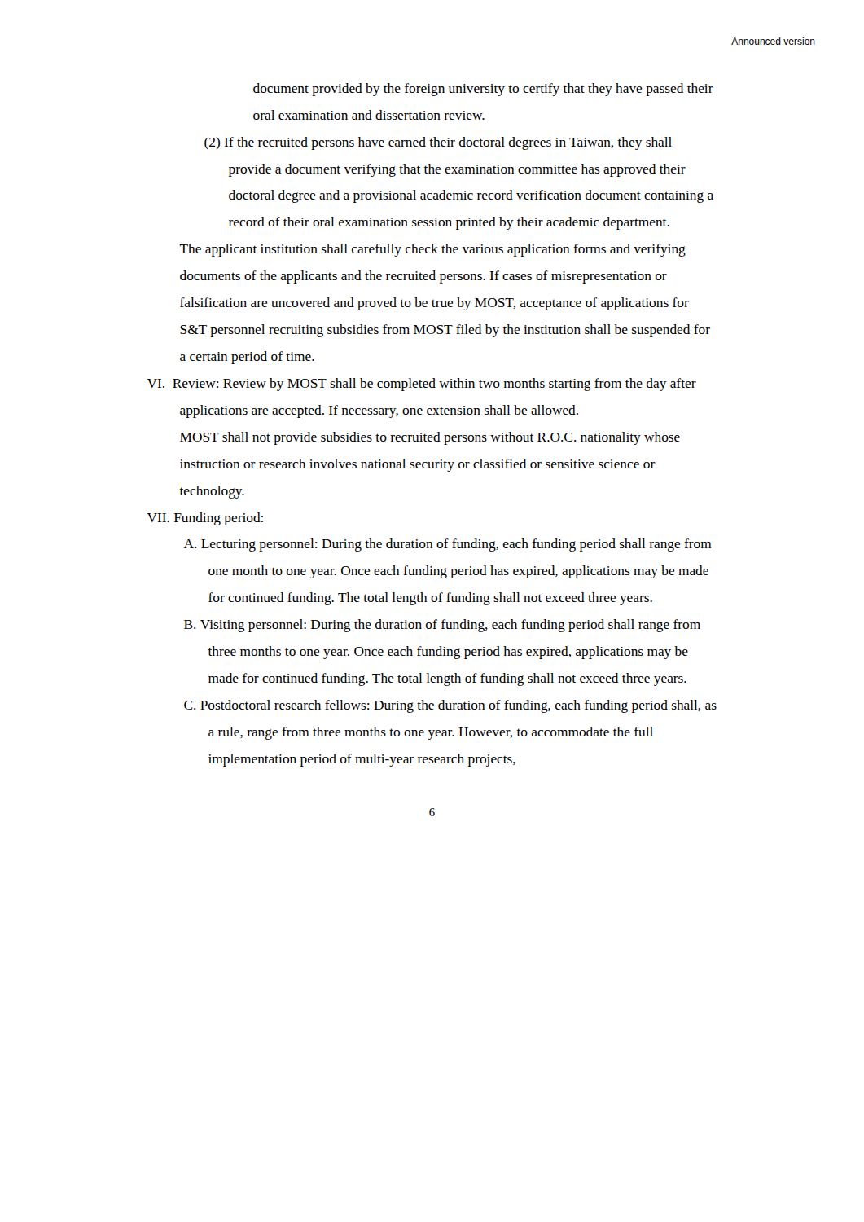Announced version
document provided by the foreign university to certify that they have passed their oral examination and dissertation review.
(2) If the recruited persons have earned their doctoral degrees in Taiwan, they shall provide a document verifying that the examination committee has approved their doctoral degree and a provisional academic record verification document containing a record of their oral examination session printed by their academic department.
The applicant institution shall carefully check the various application forms and verifying documents of the applicants and the recruited persons. If cases of misrepresentation or falsification are uncovered and proved to be true by MOST, acceptance of applications for S&T personnel recruiting subsidies from MOST filed by the institution shall be suspended for a certain period of time.
VI. Review: Review by MOST shall be completed within two months starting from the day after applications are accepted. If necessary, one extension shall be allowed.
MOST shall not provide subsidies to recruited persons without R.O.C. nationality whose instruction or research involves national security or classified or sensitive science or technology.
VII. Funding period:
A. Lecturing personnel: During the duration of funding, each funding period shall range from one month to one year. Once each funding period has expired, applications may be made for continued funding. The total length of funding shall not exceed three years.
B. Visiting personnel: During the duration of funding, each funding period shall range from three months to one year. Once each funding period has expired, applications may be made for continued funding. The total length of funding shall not exceed three years.
C. Postdoctoral research fellows: During the duration of funding, each funding period shall, as a rule, range from three months to one year. However, to accommodate the full implementation period of multi-year research projects,
6